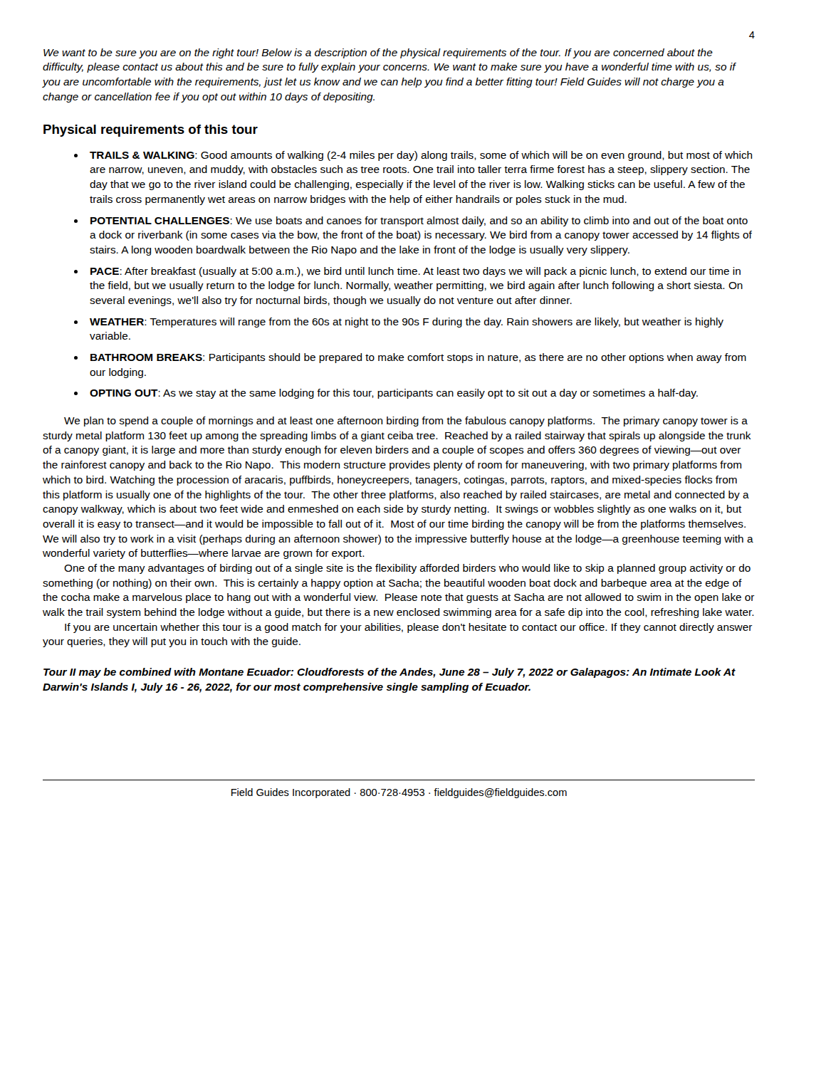4
We want to be sure you are on the right tour! Below is a description of the physical requirements of the tour. If you are concerned about the difficulty, please contact us about this and be sure to fully explain your concerns. We want to make sure you have a wonderful time with us, so if you are uncomfortable with the requirements, just let us know and we can help you find a better fitting tour! Field Guides will not charge you a change or cancellation fee if you opt out within 10 days of depositing.
Physical requirements of this tour
TRAILS & WALKING: Good amounts of walking (2-4 miles per day) along trails, some of which will be on even ground, but most of which are narrow, uneven, and muddy, with obstacles such as tree roots. One trail into taller terra firme forest has a steep, slippery section. The day that we go to the river island could be challenging, especially if the level of the river is low. Walking sticks can be useful. A few of the trails cross permanently wet areas on narrow bridges with the help of either handrails or poles stuck in the mud.
POTENTIAL CHALLENGES: We use boats and canoes for transport almost daily, and so an ability to climb into and out of the boat onto a dock or riverbank (in some cases via the bow, the front of the boat) is necessary. We bird from a canopy tower accessed by 14 flights of stairs. A long wooden boardwalk between the Rio Napo and the lake in front of the lodge is usually very slippery.
PACE: After breakfast (usually at 5:00 a.m.), we bird until lunch time. At least two days we will pack a picnic lunch, to extend our time in the field, but we usually return to the lodge for lunch. Normally, weather permitting, we bird again after lunch following a short siesta. On several evenings, we'll also try for nocturnal birds, though we usually do not venture out after dinner.
WEATHER: Temperatures will range from the 60s at night to the 90s F during the day. Rain showers are likely, but weather is highly variable.
BATHROOM BREAKS: Participants should be prepared to make comfort stops in nature, as there are no other options when away from our lodging.
OPTING OUT: As we stay at the same lodging for this tour, participants can easily opt to sit out a day or sometimes a half-day.
We plan to spend a couple of mornings and at least one afternoon birding from the fabulous canopy platforms. The primary canopy tower is a sturdy metal platform 130 feet up among the spreading limbs of a giant ceiba tree. Reached by a railed stairway that spirals up alongside the trunk of a canopy giant, it is large and more than sturdy enough for eleven birders and a couple of scopes and offers 360 degrees of viewing—out over the rainforest canopy and back to the Rio Napo. This modern structure provides plenty of room for maneuvering, with two primary platforms from which to bird. Watching the procession of aracaris, puffbirds, honeycreepers, tanagers, cotingas, parrots, raptors, and mixed-species flocks from this platform is usually one of the highlights of the tour. The other three platforms, also reached by railed staircases, are metal and connected by a canopy walkway, which is about two feet wide and enmeshed on each side by sturdy netting. It swings or wobbles slightly as one walks on it, but overall it is easy to transect—and it would be impossible to fall out of it. Most of our time birding the canopy will be from the platforms themselves. We will also try to work in a visit (perhaps during an afternoon shower) to the impressive butterfly house at the lodge—a greenhouse teeming with a wonderful variety of butterflies—where larvae are grown for export.
One of the many advantages of birding out of a single site is the flexibility afforded birders who would like to skip a planned group activity or do something (or nothing) on their own. This is certainly a happy option at Sacha; the beautiful wooden boat dock and barbeque area at the edge of the cocha make a marvelous place to hang out with a wonderful view. Please note that guests at Sacha are not allowed to swim in the open lake or walk the trail system behind the lodge without a guide, but there is a new enclosed swimming area for a safe dip into the cool, refreshing lake water.
If you are uncertain whether this tour is a good match for your abilities, please don't hesitate to contact our office. If they cannot directly answer your queries, they will put you in touch with the guide.
Tour II may be combined with Montane Ecuador: Cloudforests of the Andes, June 28 – July 7, 2022 or Galapagos: An Intimate Look At Darwin's Islands I, July 16 - 26, 2022, for our most comprehensive single sampling of Ecuador.
Field Guides Incorporated · 800·728·4953 · fieldguides@fieldguides.com